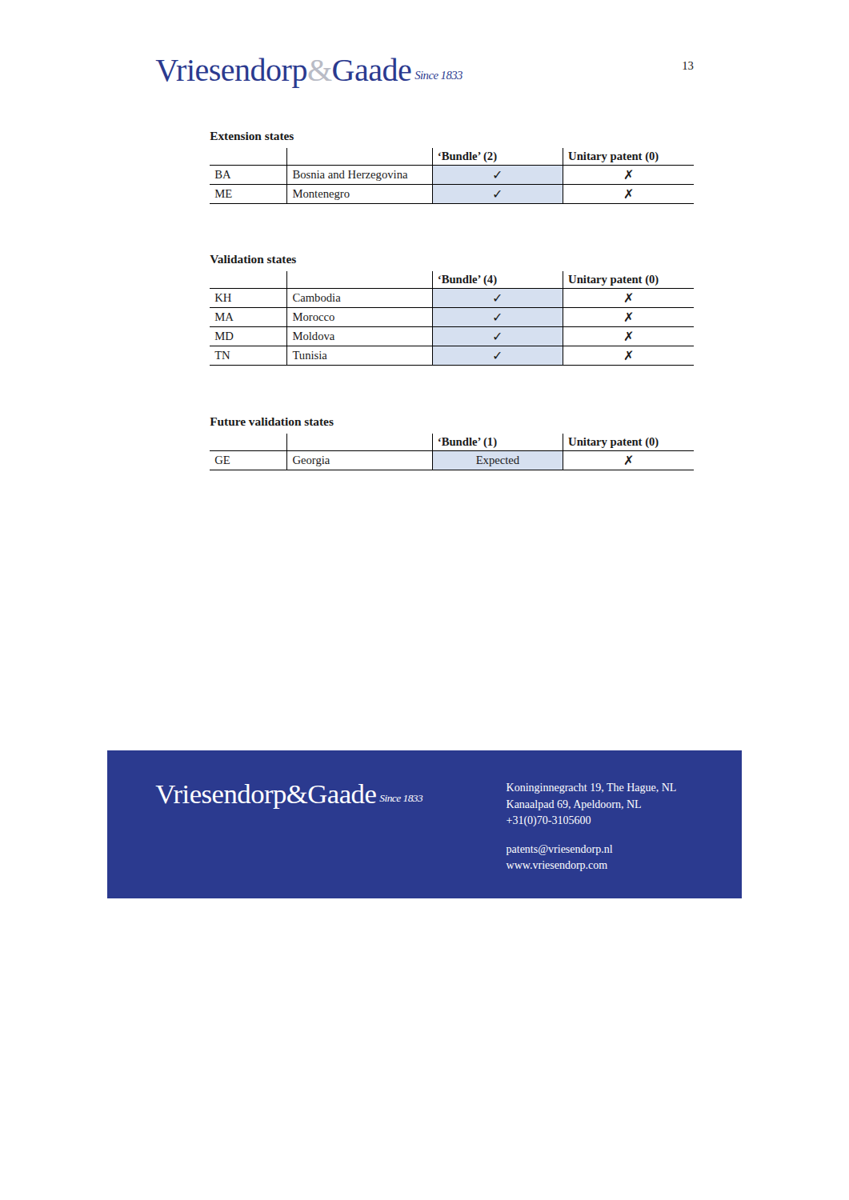Vriesendorp&Gaade Since 1833
13
Extension states
| | | ‘Bundle’ (2) | Unitary patent (0) |
| --- | --- | --- | --- |
| BA | Bosnia and Herzegovina | ✓ | ✗ |
| ME | Montenegro | ✓ | ✗ |
Validation states
| | | ‘Bundle’ (4) | Unitary patent (0) |
| --- | --- | --- | --- |
| KH | Cambodia | ✓ | ✗ |
| MA | Morocco | ✓ | ✗ |
| MD | Moldova | ✓ | ✗ |
| TN | Tunisia | ✓ | ✗ |
Future validation states
| | | ‘Bundle’ (1) | Unitary patent (0) |
| --- | --- | --- | --- |
| GE | Georgia | Expected | ✗ |
Vriesendorp&GaadeSince 1833
Koninginnegracht 19, The Hague, NL
Kanaalpad 69, Apeldoorn, NL
+31(0)70-3105600
patents@vriesendorp.nl
www.vriesendorp.com